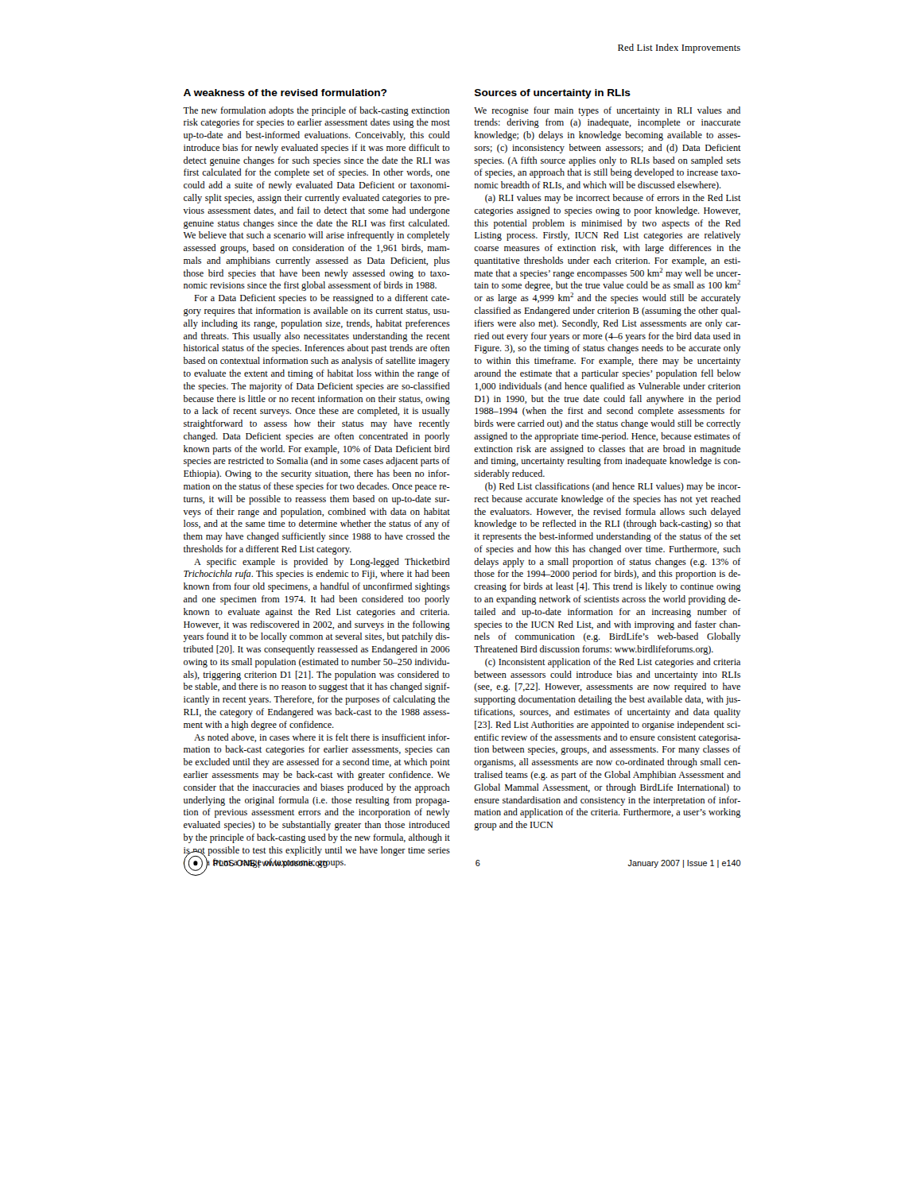Red List Index Improvements
A weakness of the revised formulation?
The new formulation adopts the principle of back-casting extinction risk categories for species to earlier assessment dates using the most up-to-date and best-informed evaluations. Conceivably, this could introduce bias for newly evaluated species if it was more difficult to detect genuine changes for such species since the date the RLI was first calculated for the complete set of species. In other words, one could add a suite of newly evaluated Data Deficient or taxonomically split species, assign their currently evaluated categories to previous assessment dates, and fail to detect that some had undergone genuine status changes since the date the RLI was first calculated. We believe that such a scenario will arise infrequently in completely assessed groups, based on consideration of the 1,961 birds, mammals and amphibians currently assessed as Data Deficient, plus those bird species that have been newly assessed owing to taxonomic revisions since the first global assessment of birds in 1988.
For a Data Deficient species to be reassigned to a different category requires that information is available on its current status, usually including its range, population size, trends, habitat preferences and threats. This usually also necessitates understanding the recent historical status of the species. Inferences about past trends are often based on contextual information such as analysis of satellite imagery to evaluate the extent and timing of habitat loss within the range of the species. The majority of Data Deficient species are so-classified because there is little or no recent information on their status, owing to a lack of recent surveys. Once these are completed, it is usually straightforward to assess how their status may have recently changed. Data Deficient species are often concentrated in poorly known parts of the world. For example, 10% of Data Deficient bird species are restricted to Somalia (and in some cases adjacent parts of Ethiopia). Owing to the security situation, there has been no information on the status of these species for two decades. Once peace returns, it will be possible to reassess them based on up-to-date surveys of their range and population, combined with data on habitat loss, and at the same time to determine whether the status of any of them may have changed sufficiently since 1988 to have crossed the thresholds for a different Red List category.
A specific example is provided by Long-legged Thicketbird Trichocichla rufa. This species is endemic to Fiji, where it had been known from four old specimens, a handful of unconfirmed sightings and one specimen from 1974. It had been considered too poorly known to evaluate against the Red List categories and criteria. However, it was rediscovered in 2002, and surveys in the following years found it to be locally common at several sites, but patchily distributed [20]. It was consequently reassessed as Endangered in 2006 owing to its small population (estimated to number 50–250 individuals), triggering criterion D1 [21]. The population was considered to be stable, and there is no reason to suggest that it has changed significantly in recent years. Therefore, for the purposes of calculating the RLI, the category of Endangered was back-cast to the 1988 assessment with a high degree of confidence.
As noted above, in cases where it is felt there is insufficient information to back-cast categories for earlier assessments, species can be excluded until they are assessed for a second time, at which point earlier assessments may be back-cast with greater confidence. We consider that the inaccuracies and biases produced by the approach underlying the original formula (i.e. those resulting from propagation of previous assessment errors and the incorporation of newly evaluated species) to be substantially greater than those introduced by the principle of back-casting used by the new formula, although it is not possible to test this explicitly until we have longer time series of data from a range of taxonomic groups.
Sources of uncertainty in RLIs
We recognise four main types of uncertainty in RLI values and trends: deriving from (a) inadequate, incomplete or inaccurate knowledge; (b) delays in knowledge becoming available to assessors; (c) inconsistency between assessors; and (d) Data Deficient species. (A fifth source applies only to RLIs based on sampled sets of species, an approach that is still being developed to increase taxonomic breadth of RLIs, and which will be discussed elsewhere).
(a) RLI values may be incorrect because of errors in the Red List categories assigned to species owing to poor knowledge. However, this potential problem is minimised by two aspects of the Red Listing process. Firstly, IUCN Red List categories are relatively coarse measures of extinction risk, with large differences in the quantitative thresholds under each criterion. For example, an estimate that a species’ range encompasses 500 km2 may well be uncertain to some degree, but the true value could be as small as 100 km2 or as large as 4,999 km2 and the species would still be accurately classified as Endangered under criterion B (assuming the other qualifiers were also met). Secondly, Red List assessments are only carried out every four years or more (4–6 years for the bird data used in Figure. 3), so the timing of status changes needs to be accurate only to within this timeframe. For example, there may be uncertainty around the estimate that a particular species’ population fell below 1,000 individuals (and hence qualified as Vulnerable under criterion D1) in 1990, but the true date could fall anywhere in the period 1988–1994 (when the first and second complete assessments for birds were carried out) and the status change would still be correctly assigned to the appropriate time-period. Hence, because estimates of extinction risk are assigned to classes that are broad in magnitude and timing, uncertainty resulting from inadequate knowledge is considerably reduced.
(b) Red List classifications (and hence RLI values) may be incorrect because accurate knowledge of the species has not yet reached the evaluators. However, the revised formula allows such delayed knowledge to be reflected in the RLI (through back-casting) so that it represents the best-informed understanding of the status of the set of species and how this has changed over time. Furthermore, such delays apply to a small proportion of status changes (e.g. 13% of those for the 1994–2000 period for birds), and this proportion is decreasing for birds at least [4]. This trend is likely to continue owing to an expanding network of scientists across the world providing detailed and up-to-date information for an increasing number of species to the IUCN Red List, and with improving and faster channels of communication (e.g. BirdLife’s web-based Globally Threatened Bird discussion forums: www.birdlifeforums.org).
(c) Inconsistent application of the Red List categories and criteria between assessors could introduce bias and uncertainty into RLIs (see, e.g. [7,22]. However, assessments are now required to have supporting documentation detailing the best available data, with justifications, sources, and estimates of uncertainty and data quality [23]. Red List Authorities are appointed to organise independent scientific review of the assessments and to ensure consistent categorisation between species, groups, and assessments. For many classes of organisms, all assessments are now co-ordinated through small centralised teams (e.g. as part of the Global Amphibian Assessment and Global Mammal Assessment, or through BirdLife International) to ensure standardisation and consistency in the interpretation of information and application of the criteria. Furthermore, a user’s working group and the IUCN
PLoS ONE | www.plosone.org
6
January 2007 | Issue 1 | e140